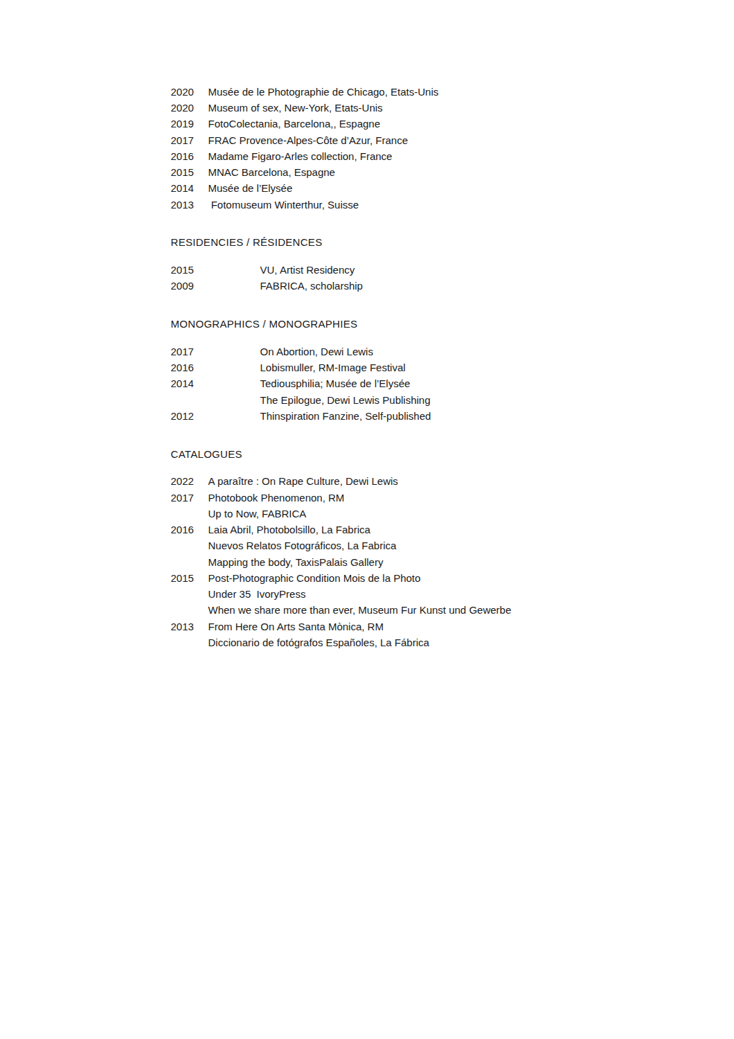| 2020 | Musée de le Photographie de Chicago, Etats-Unis |
| 2020 | Museum of sex, New-York, Etats-Unis |
| 2019 | FotoColectania, Barcelona,, Espagne |
| 2017 | FRAC Provence-Alpes-Côte d’Azur, France |
| 2016 | Madame Figaro-Arles collection, France |
| 2015 | MNAC Barcelona, Espagne |
| 2014 | Musée de l’Elysée |
| 2013 | Fotomuseum Winterthur, Suisse |
RESIDENCIES / RÉSIDENCES
| 2015 | VU, Artist Residency |
| 2009 | FABRICA, scholarship |
MONOGRAPHICS / MONOGRAPHIES
| 2017 | On Abortion, Dewi Lewis |
| 2016 | Lobismuller, RM-Image Festival |
| 2014 | Tediousphilia; Musée de l’Elysée The Epilogue, Dewi Lewis Publishing |
| 2012 | Thinspiration Fanzine, Self-published |
CATALOGUES
| 2022 | A paraître : On Rape Culture, Dewi Lewis |
| 2017 | Photobook Phenomenon, RM Up to Now, FABRICA |
| 2016 | Laia Abril, Photobolsillo, La Fabrica Nuevos Relatos Fotográficos, La Fabrica Mapping the body, TaxisPalais Gallery |
| 2015 | Post-Photographic Condition Mois de la Photo Under 35 IvoryPress When we share more than ever, Museum Fur Kunst und Gewerbe |
| 2013 | From Here On Arts Santa Mònica, RM Diccionario de fotógrafos Españoles, La Fábrica |